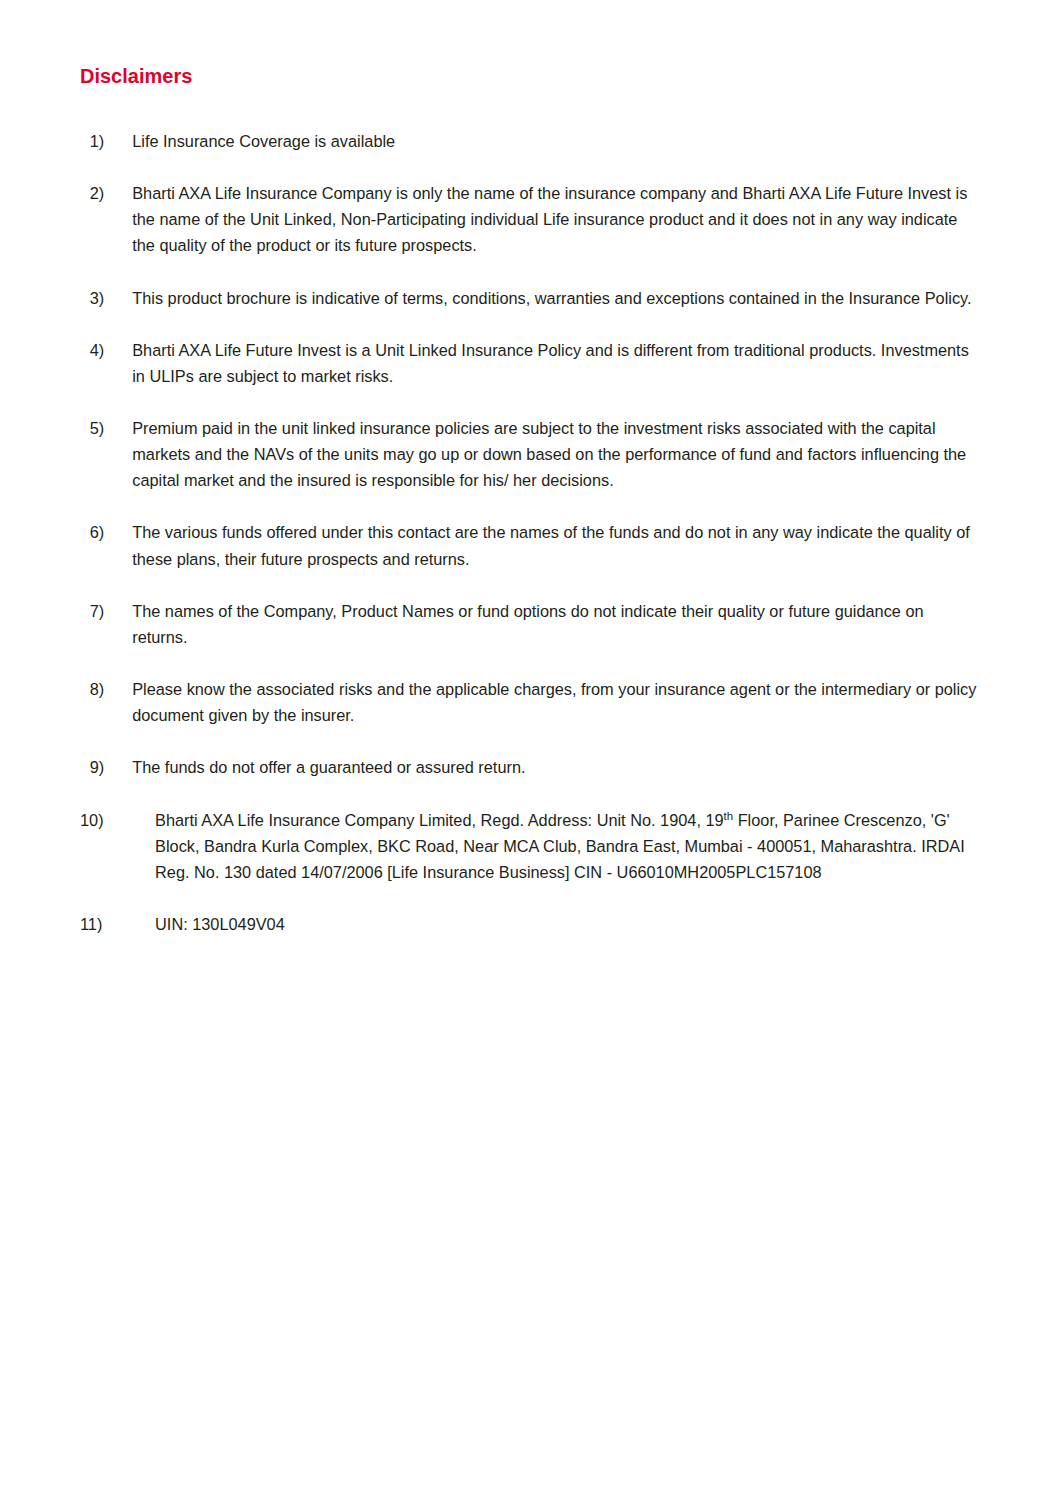Disclaimers
Life Insurance Coverage is available
Bharti AXA Life Insurance Company is only the name of the insurance company and Bharti AXA Life Future Invest is the name of the Unit Linked, Non-Participating individual Life insurance product and it does not in any way indicate the quality of the product or its future prospects.
This product brochure is indicative of terms, conditions, warranties and exceptions contained in the Insurance Policy.
Bharti AXA Life Future Invest is a Unit Linked Insurance Policy and is different from traditional products. Investments in ULIPs are subject to market risks.
Premium paid in the unit linked insurance policies are subject to the investment risks associated with the capital markets and the NAVs of the units may go up or down based on the performance of fund and factors influencing the capital market and the insured is responsible for his/ her decisions.
The various funds offered under this contact are the names of the funds and do not in any way indicate the quality of these plans, their future prospects and returns.
The names of the Company, Product Names or fund options do not indicate their quality or future guidance on returns.
Please know the associated risks and the applicable charges, from your insurance agent or the intermediary or policy document given by the insurer.
The funds do not offer a guaranteed or assured return.
Bharti AXA Life Insurance Company Limited, Regd. Address: Unit No. 1904, 19th Floor, Parinee Crescenzo, 'G' Block, Bandra Kurla Complex, BKC Road, Near MCA Club, Bandra East, Mumbai - 400051, Maharashtra. IRDAI Reg. No. 130 dated 14/07/2006 [Life Insurance Business] CIN - U66010MH2005PLC157108
UIN: 130L049V04